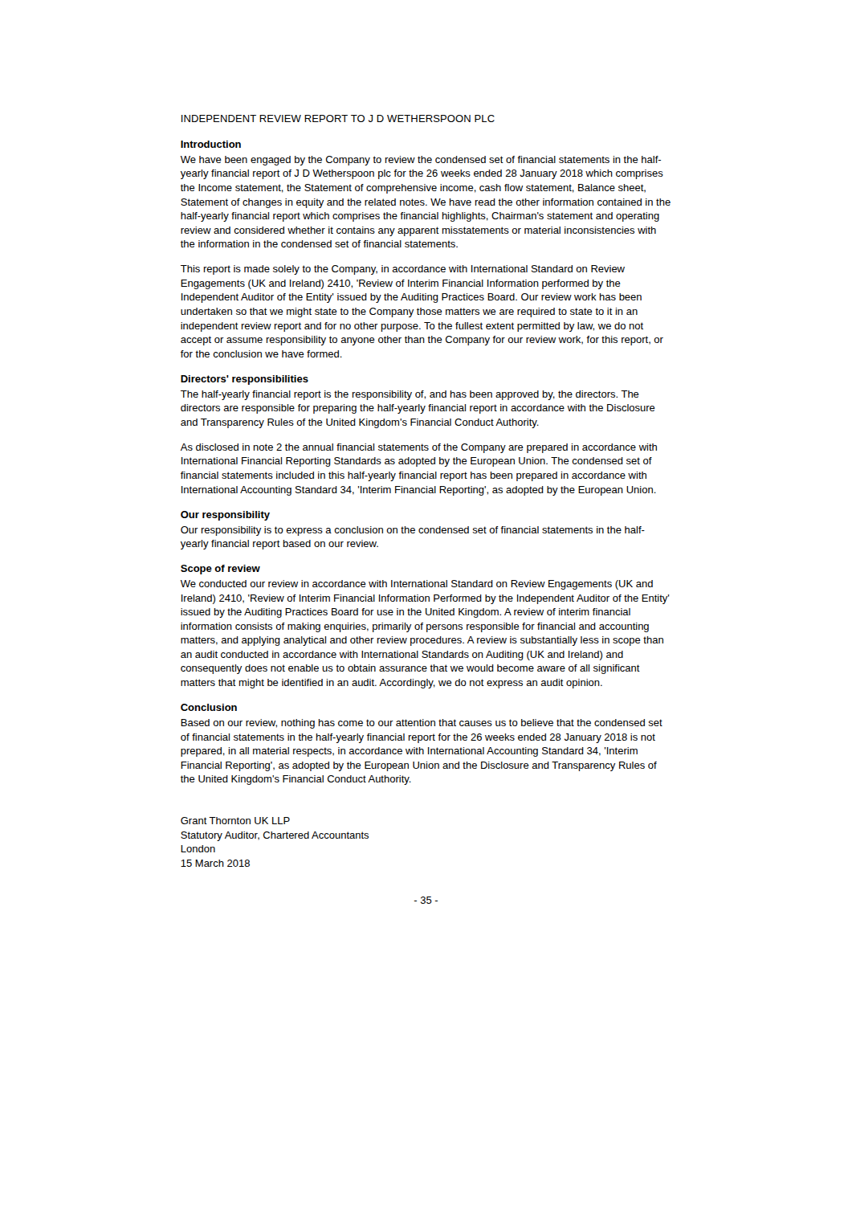INDEPENDENT REVIEW REPORT TO J D WETHERSPOON PLC
Introduction
We have been engaged by the Company to review the condensed set of financial statements in the half-yearly financial report of J D Wetherspoon plc for the 26 weeks ended 28 January 2018 which comprises the Income statement, the Statement of comprehensive income, cash flow statement, Balance sheet, Statement of changes in equity and the related notes. We have read the other information contained in the half-yearly financial report which comprises the financial highlights, Chairman's statement and operating review and considered whether it contains any apparent misstatements or material inconsistencies with the information in the condensed set of financial statements.
This report is made solely to the Company, in accordance with International Standard on Review Engagements (UK and Ireland) 2410, 'Review of Interim Financial Information performed by the Independent Auditor of the Entity' issued by the Auditing Practices Board. Our review work has been undertaken so that we might state to the Company those matters we are required to state to it in an independent review report and for no other purpose. To the fullest extent permitted by law, we do not accept or assume responsibility to anyone other than the Company for our review work, for this report, or for the conclusion we have formed.
Directors' responsibilities
The half-yearly financial report is the responsibility of, and has been approved by, the directors. The directors are responsible for preparing the half-yearly financial report in accordance with the Disclosure and Transparency Rules of the United Kingdom's Financial Conduct Authority.
As disclosed in note 2 the annual financial statements of the Company are prepared in accordance with International Financial Reporting Standards as adopted by the European Union. The condensed set of financial statements included in this half-yearly financial report has been prepared in accordance with International Accounting Standard 34, 'Interim Financial Reporting', as adopted by the European Union.
Our responsibility
Our responsibility is to express a conclusion on the condensed set of financial statements in the half-yearly financial report based on our review.
Scope of review
We conducted our review in accordance with International Standard on Review Engagements (UK and Ireland) 2410, 'Review of Interim Financial Information Performed by the Independent Auditor of the Entity' issued by the Auditing Practices Board for use in the United Kingdom. A review of interim financial information consists of making enquiries, primarily of persons responsible for financial and accounting matters, and applying analytical and other review procedures. A review is substantially less in scope than an audit conducted in accordance with International Standards on Auditing (UK and Ireland) and consequently does not enable us to obtain assurance that we would become aware of all significant matters that might be identified in an audit. Accordingly, we do not express an audit opinion.
Conclusion
Based on our review, nothing has come to our attention that causes us to believe that the condensed set of financial statements in the half-yearly financial report for the 26 weeks ended 28 January 2018 is not prepared, in all material respects, in accordance with International Accounting Standard 34, 'Interim Financial Reporting', as adopted by the European Union and the Disclosure and Transparency Rules of the United Kingdom's Financial Conduct Authority.
Grant Thornton UK LLP
Statutory Auditor, Chartered Accountants
London
15 March 2018
- 35 -